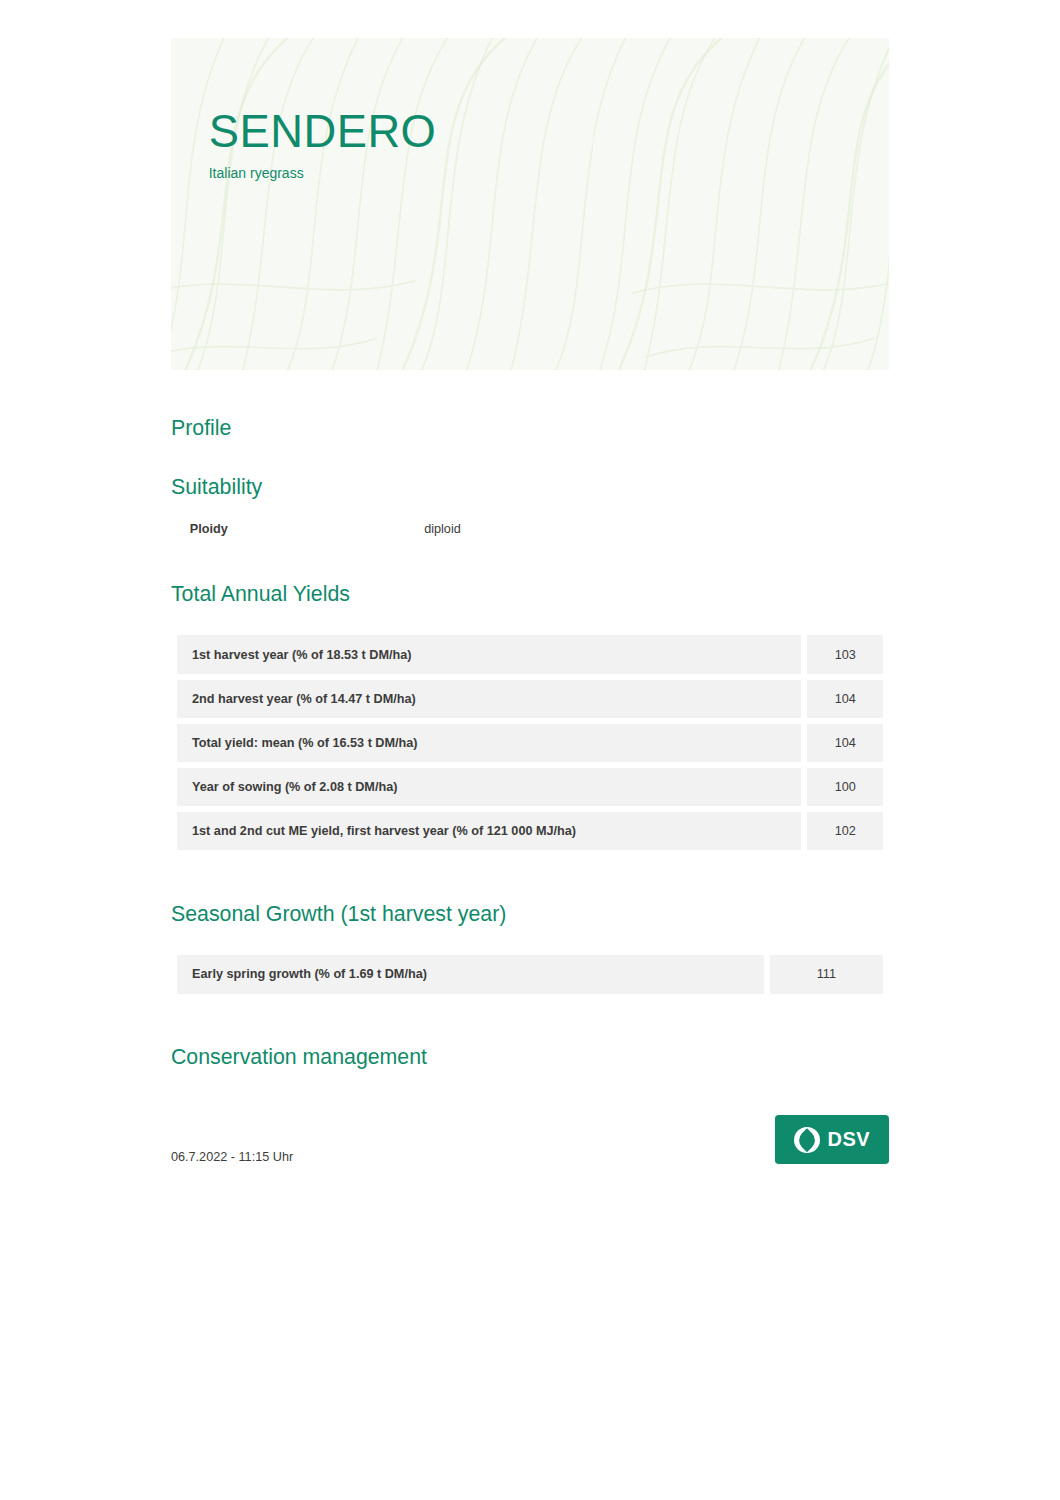SENDERO
Italian ryegrass
Profile
Suitability
Ploidy
diploid
Total Annual Yields
| 1st harvest year (% of 18.53 t DM/ha) | 103 |
| 2nd harvest year (% of 14.47 t DM/ha) | 104 |
| Total yield: mean (% of 16.53 t DM/ha) | 104 |
| Year of sowing (% of 2.08 t DM/ha) | 100 |
| 1st and 2nd cut ME yield, first harvest year (% of 121 000 MJ/ha) | 102 |
Seasonal Growth (1st harvest year)
| Early spring growth (% of 1.69 t DM/ha) | 111 |
Conservation management
06.7.2022 - 11:15 Uhr
DSV